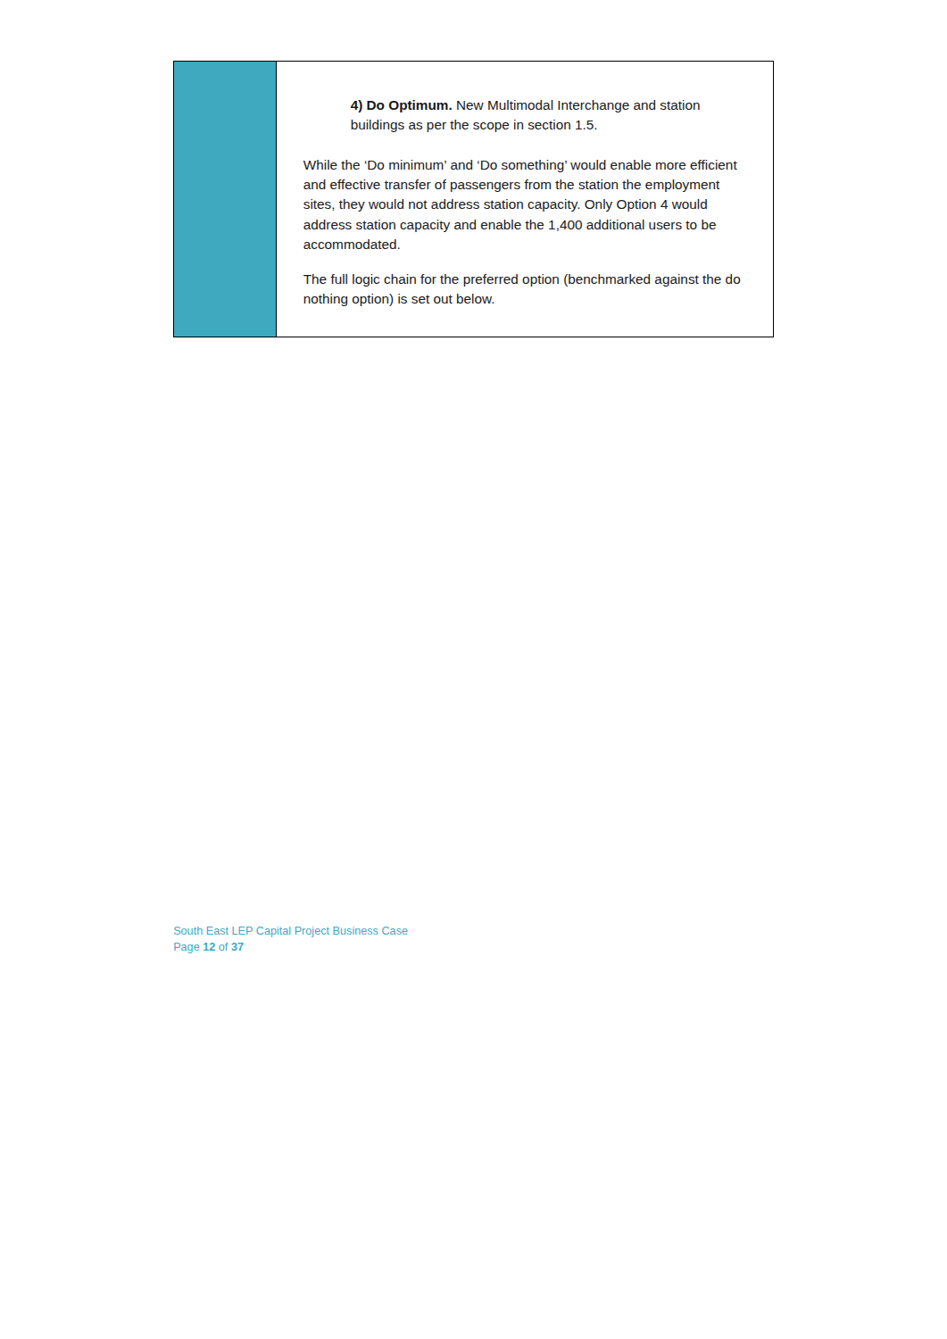4) Do Optimum. New Multimodal Interchange and station buildings as per the scope in section 1.5.
While the ‘Do minimum’ and ‘Do something’ would enable more efficient and effective transfer of passengers from the station the employment sites, they would not address station capacity. Only Option 4 would address station capacity and enable the 1,400 additional users to be accommodated.
The full logic chain for the preferred option (benchmarked against the do nothing option) is set out below.
South East LEP Capital Project Business Case
Page 12 of 37